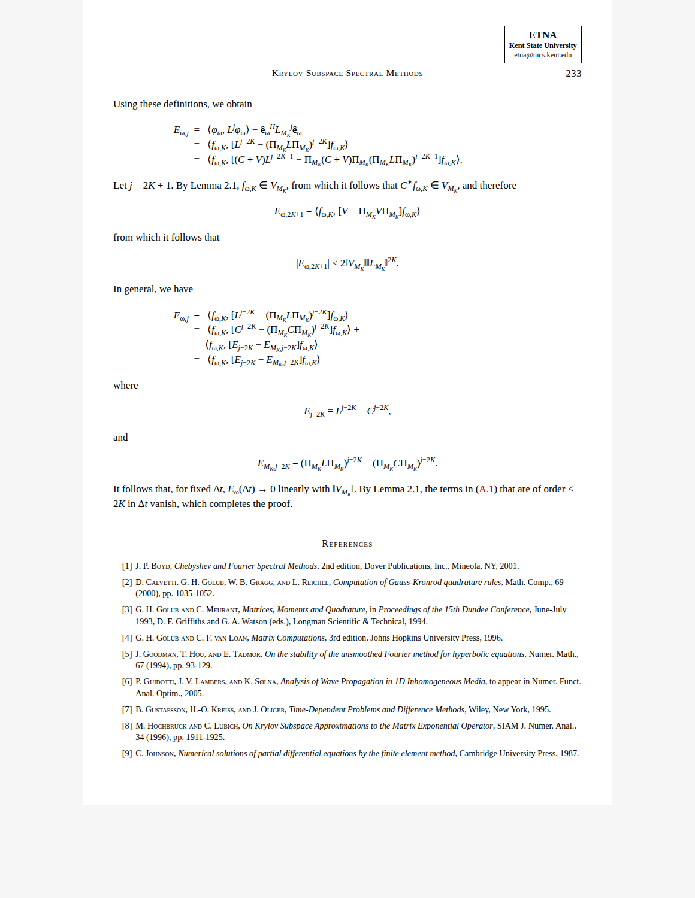ETNA
Kent State University
etna@mcs.kent.edu
Krylov Subspace Spectral Methods 233
Using these definitions, we obtain
Eω,j= ⟨φω, Ljφω⟩ − êωHLMKjêω = ⟨fω,K, [Lj−2K − (ΠMKLΠMK)j−2K]fω,K⟩ = ⟨fω,K, [(C + V)Lj−2K−1 − ΠMK(C + V)ΠMK(ΠMKLΠMK)j−2K−1]fω,K⟩.
Let j = 2K + 1. By Lemma 2.1, fω,K ∈ VMK, from which it follows that C∗fω,K ∈ VMK, and therefore
Eω,2K+1 = ⟨fω,K, [V − ΠMKVΠMK]fω,K⟩
from which it follows that
|Eω,2K+1| ≤ 2‖VMK‖‖LMK‖2K.
In general, we have
Eω,j= ⟨fω,K, [Lj−2K − (ΠMKLΠMK)j−2K]fω,K⟩ = ⟨fω,K, [Cj−2K − (ΠMKCΠMK)j−2K]fω,K⟩ + ⟨fω,K, [Ej−2K − EMK,j−2K]fω,K⟩ = ⟨fω,K, [Ej−2K − EMK,j−2K]fω,K⟩
where
Ej−2K = Lj−2K − Cj−2K,
and
EMK,j−2K = (ΠMKLΠMK)j−2K − (ΠMKCΠMK)j−2K.
It follows that, for fixed Δt, Eω(Δt) → 0 linearly with ‖VMK‖. By Lemma 2.1, the terms in (A.1) that are of order < 2K in Δt vanish, which completes the proof.
References
[1] J. P. Boyd, Chebyshev and Fourier Spectral Methods, 2nd edition, Dover Publications, Inc., Mineola, NY, 2001.
[2] D. Calvetti, G. H. Golub, W. B. Gragg, and L. Reichel, Computation of Gauss-Kronrod quadrature rules, Math. Comp., 69 (2000), pp. 1035-1052.
[3] G. H. Golub and C. Meurant, Matrices, Moments and Quadrature, in Proceedings of the 15th Dundee Conference, June-July 1993, D. F. Griffiths and G. A. Watson (eds.), Longman Scientific & Technical, 1994.
[4] G. H. Golub and C. F. van Loan, Matrix Computations, 3rd edition, Johns Hopkins University Press, 1996.
[5] J. Goodman, T. Hou, and E. Tadmor, On the stability of the unsmoothed Fourier method for hyperbolic equations, Numer. Math., 67 (1994), pp. 93-129.
[6] P. Guidotti, J. V. Lambers, and K. Sølna, Analysis of Wave Propagation in 1D Inhomogeneous Media, to appear in Numer. Funct. Anal. Optim., 2005.
[7] B. Gustafsson, H.-O. Kreiss, and J. Oliger, Time-Dependent Problems and Difference Methods, Wiley, New York, 1995.
[8] M. Hochbruck and C. Lubich, On Krylov Subspace Approximations to the Matrix Exponential Operator, SIAM J. Numer. Anal., 34 (1996), pp. 1911-1925.
[9] C. Johnson, Numerical solutions of partial differential equations by the finite element method, Cambridge University Press, 1987.